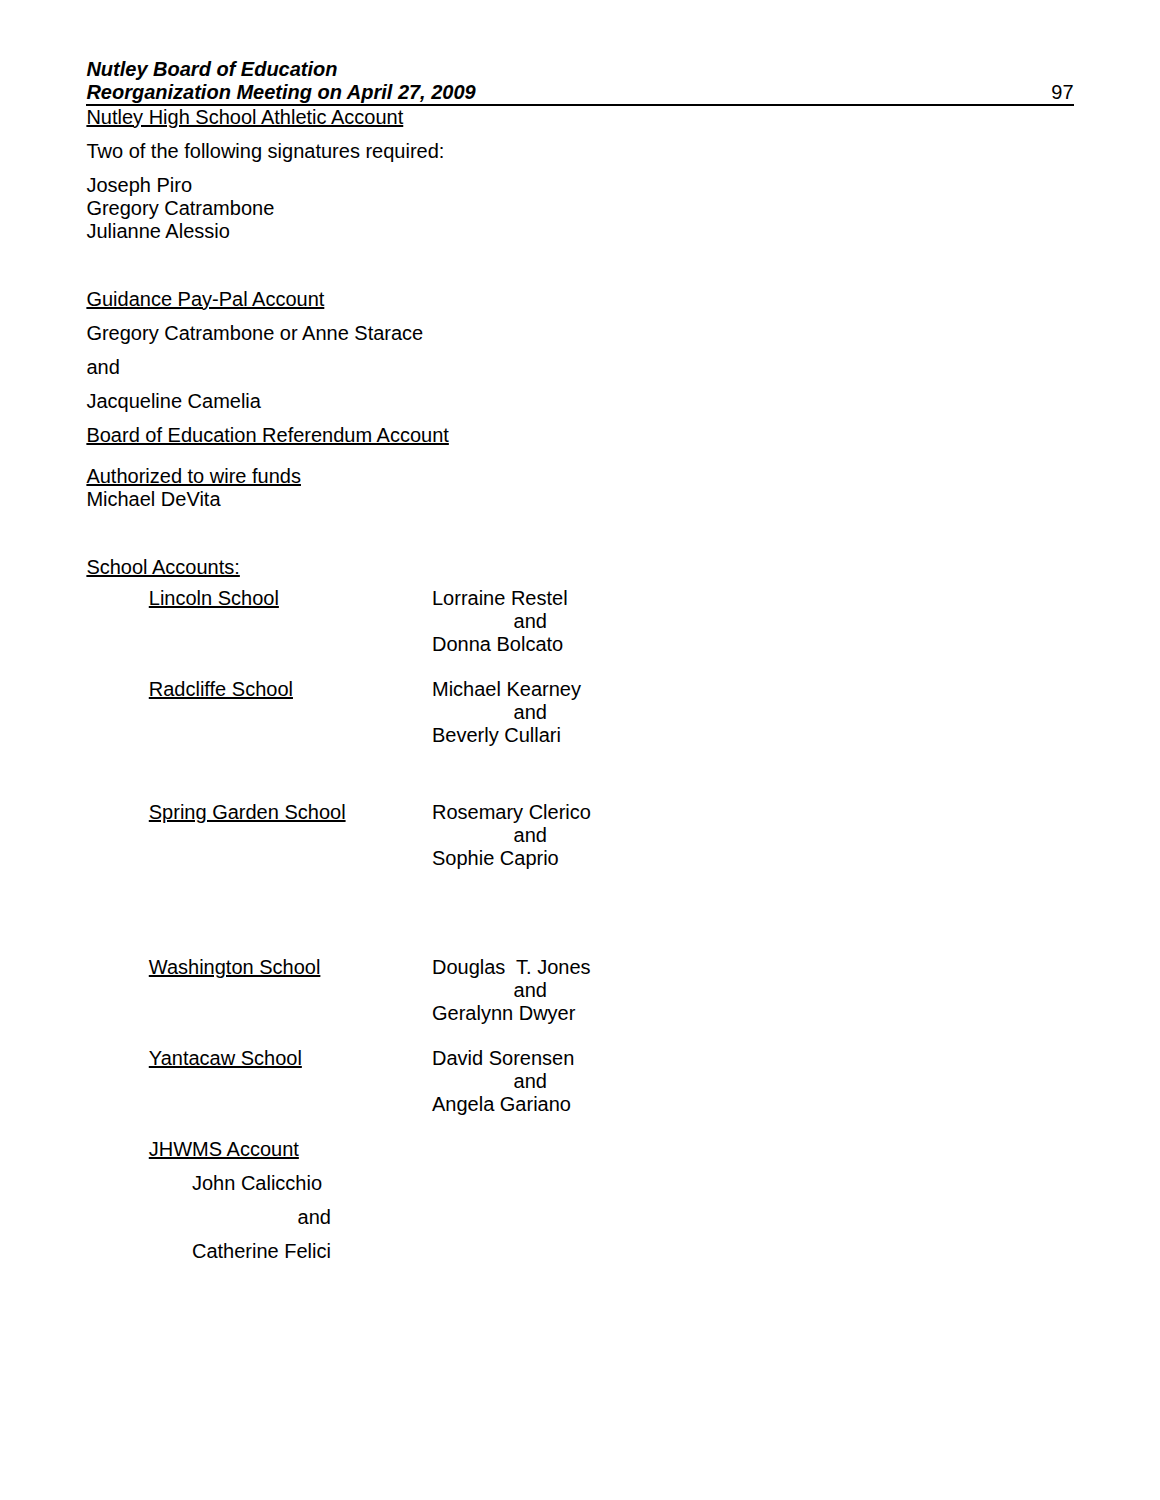Nutley Board of Education Reorganization Meeting on April 27, 200997
Nutley High School Athletic Account
Two of the following signatures required:
Joseph Piro
Gregory Catrambone
Julianne Alessio
Guidance Pay-Pal Account
Gregory Catrambone or Anne Starace
and
Jacqueline Camelia
Board of Education Referendum Account
Authorized to wire funds
Michael DeVita
School Accounts:
Lincoln School
Lorraine Resteland Donna Bolcato
Radcliffe School
Michael Kearneyand Beverly Cullari
Spring Garden School
Rosemary Clericoand Sophie Caprio
Washington School
Douglas T. Jonesand Geralynn Dwyer
Yantacaw School
David Sorensenand Angela Gariano
JHWMS Account
John Calicchio
and
Catherine Felici